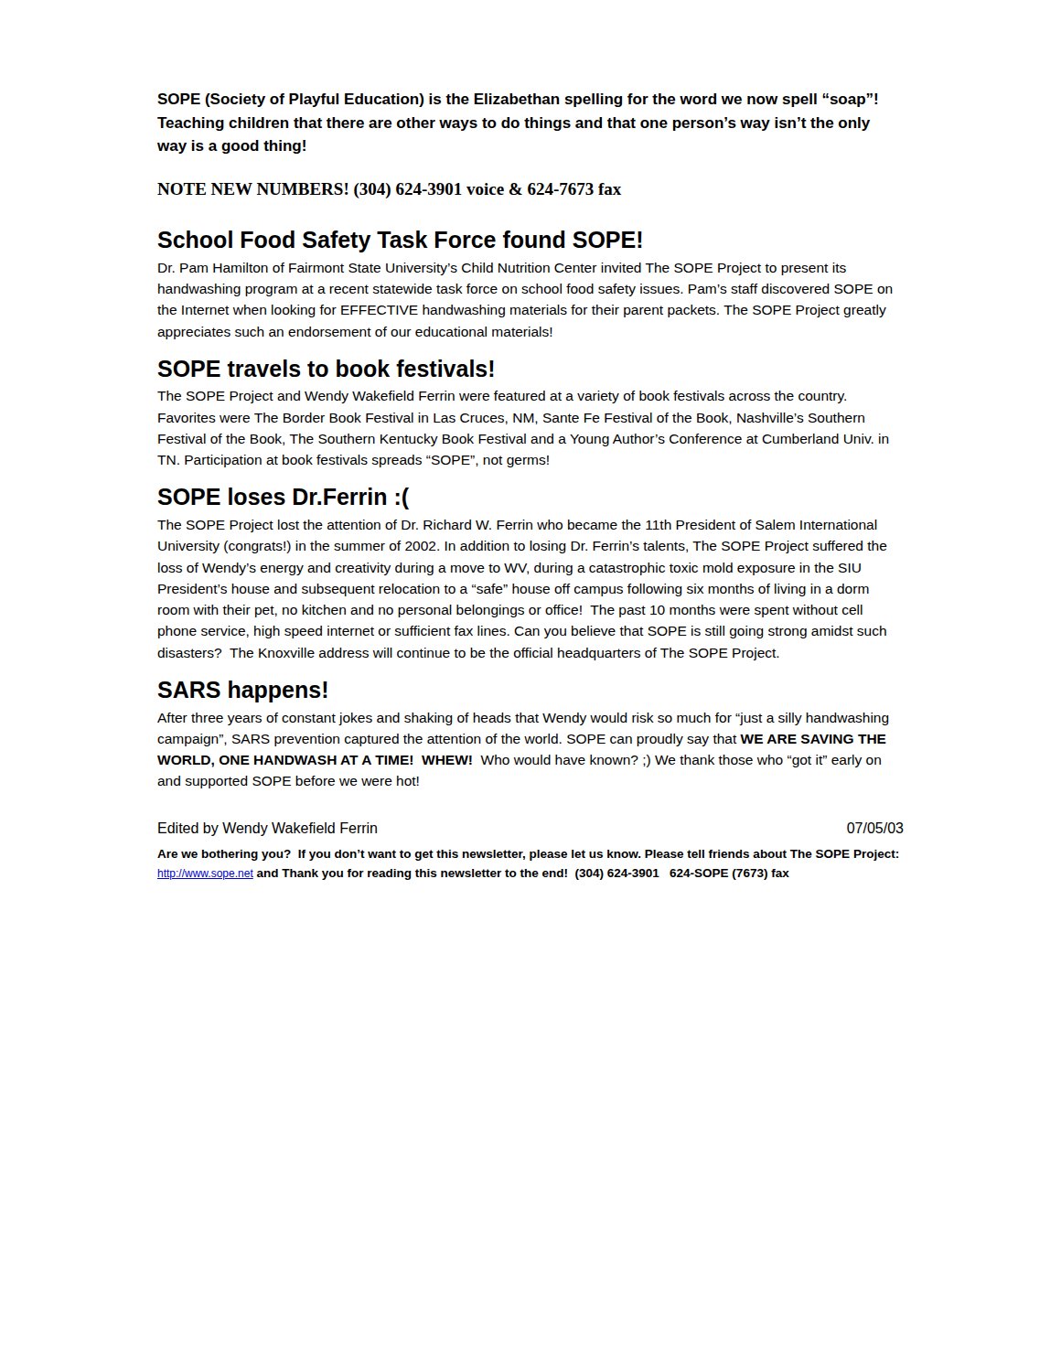SOPE (Society of Playful Education) is the Elizabethan spelling for the word we now spell “soap”! Teaching children that there are other ways to do things and that one person’s way isn’t the only way is a good thing!
NOTE NEW NUMBERS! (304) 624-3901 voice & 624-7673 fax
School Food Safety Task Force found SOPE!
Dr. Pam Hamilton of Fairmont State University’s Child Nutrition Center invited The SOPE Project to present its handwashing program at a recent statewide task force on school food safety issues. Pam’s staff discovered SOPE on the Internet when looking for EFFECTIVE handwashing materials for their parent packets. The SOPE Project greatly appreciates such an endorsement of our educational materials!
SOPE travels to book festivals!
The SOPE Project and Wendy Wakefield Ferrin were featured at a variety of book festivals across the country. Favorites were The Border Book Festival in Las Cruces, NM, Sante Fe Festival of the Book, Nashville’s Southern Festival of the Book, The Southern Kentucky Book Festival and a Young Author’s Conference at Cumberland Univ. in TN. Participation at book festivals spreads “SOPE”, not germs!
SOPE loses Dr.Ferrin :(
The SOPE Project lost the attention of Dr. Richard W. Ferrin who became the 11th President of Salem International University (congrats!) in the summer of 2002. In addition to losing Dr. Ferrin’s talents, The SOPE Project suffered the loss of Wendy’s energy and creativity during a move to WV, during a catastrophic toxic mold exposure in the SIU President’s house and subsequent relocation to a “safe” house off campus following six months of living in a dorm room with their pet, no kitchen and no personal belongings or office! The past 10 months were spent without cell phone service, high speed internet or sufficient fax lines. Can you believe that SOPE is still going strong amidst such disasters? The Knoxville address will continue to be the official headquarters of The SOPE Project.
SARS happens!
After three years of constant jokes and shaking of heads that Wendy would risk so much for “just a silly handwashing campaign”, SARS prevention captured the attention of the world. SOPE can proudly say that WE ARE SAVING THE WORLD, ONE HANDWASH AT A TIME! WHEW! Who would have known? ;) We thank those who “got it” early on and supported SOPE before we were hot!
Edited by Wendy Wakefield Ferrin 07/05/03
Are we bothering you? If you don’t want to get this newsletter, please let us know. Please tell friends about The SOPE Project: http://www.sope.net and Thank you for reading this newsletter to the end! (304) 624-3901 624-SOPE (7673) fax